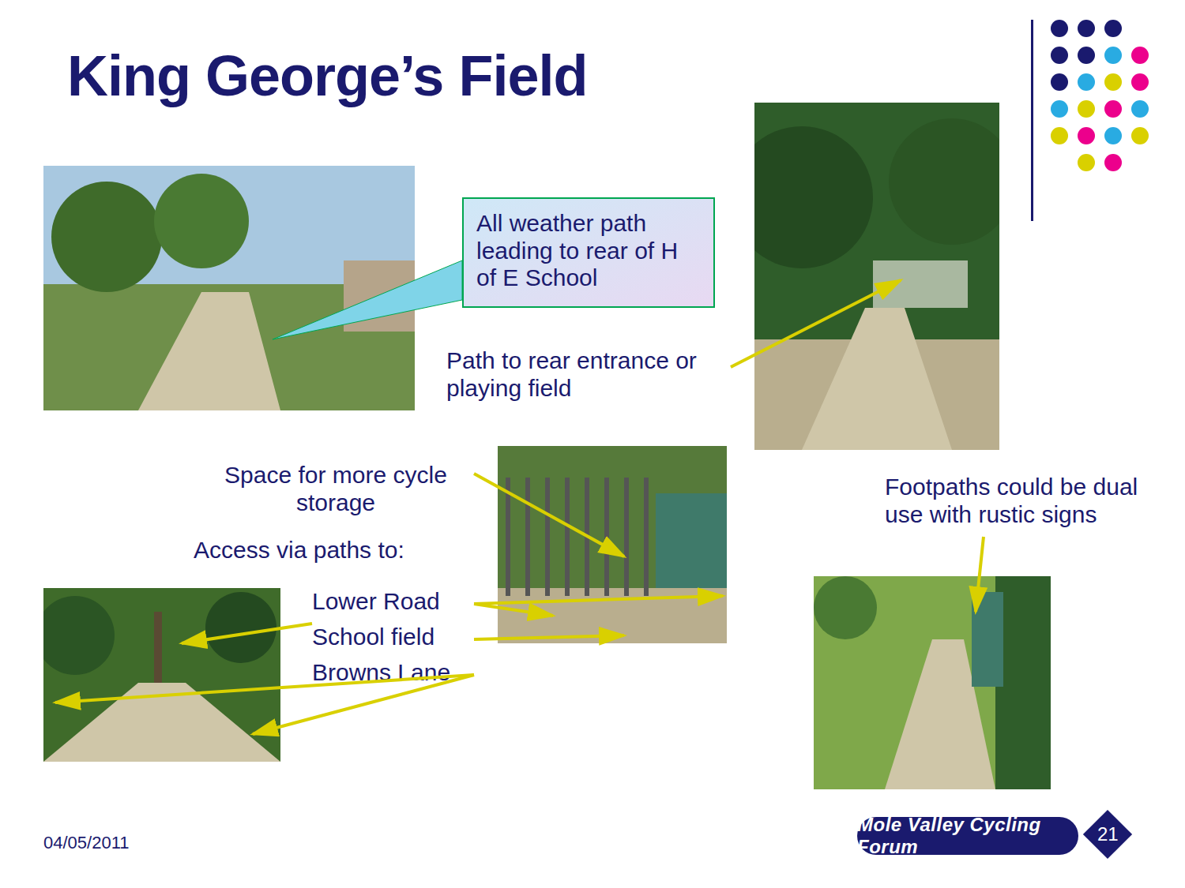King George’s Field
All weather path leading to rear of H of E School
Path to rear entrance or playing field
Space for more cycle storage
Access via paths to:
Lower Road
School field
Browns Lane
Footpaths could be dual use with rustic signs
04/05/2011
Mole Valley Cycling Forum
21